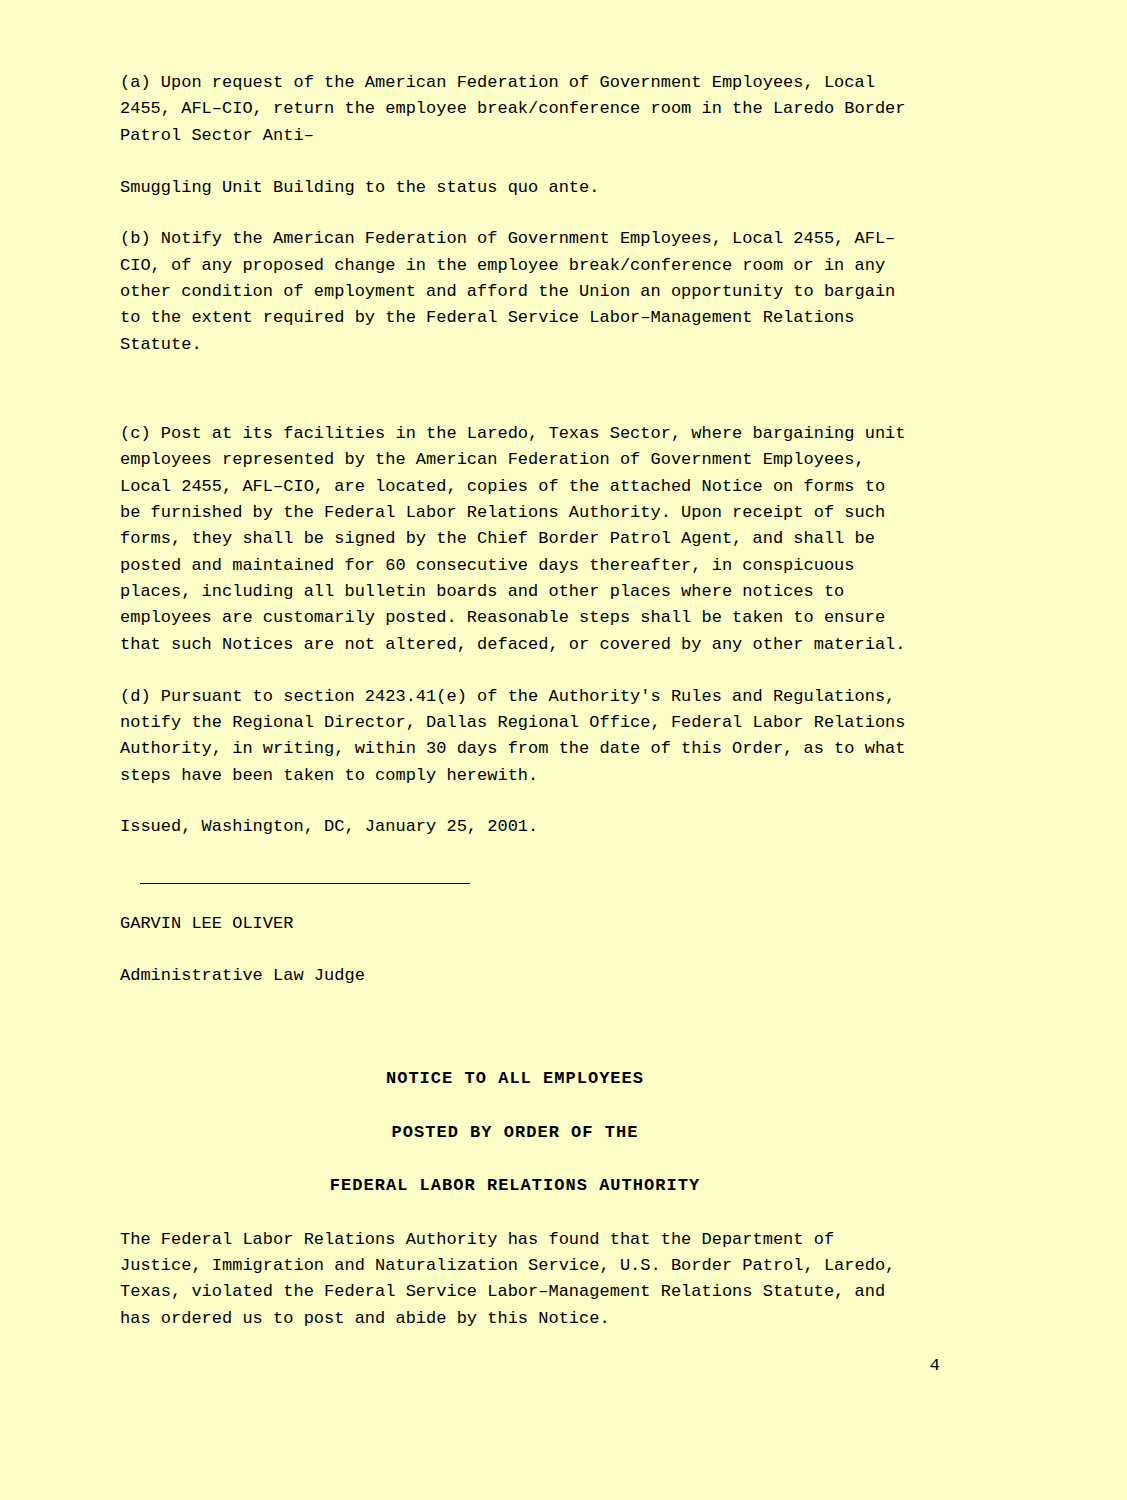(a) Upon request of the American Federation of Government Employees, Local 2455, AFL–CIO, return the employee break/conference room in the Laredo Border Patrol Sector Anti–
Smuggling Unit Building to the status quo ante.
(b) Notify the American Federation of Government Employees, Local 2455, AFL–CIO, of any proposed change in the employee break/conference room or in any other condition of employment and afford the Union an opportunity to bargain to the extent required by the Federal Service Labor–Management Relations Statute.
(c) Post at its facilities in the Laredo, Texas Sector, where bargaining unit employees represented by the American Federation of Government Employees, Local 2455, AFL–CIO, are located, copies of the attached Notice on forms to be furnished by the Federal Labor Relations Authority. Upon receipt of such forms, they shall be signed by the Chief Border Patrol Agent, and shall be posted and maintained for 60 consecutive days thereafter, in conspicuous places, including all bulletin boards and other places where notices to employees are customarily posted. Reasonable steps shall be taken to ensure that such Notices are not altered, defaced, or covered by any other material.
(d) Pursuant to section 2423.41(e) of the Authority's Rules and Regulations, notify the Regional Director, Dallas Regional Office, Federal Labor Relations Authority, in writing, within 30 days from the date of this Order, as to what steps have been taken to comply herewith.
Issued, Washington, DC, January 25, 2001.
GARVIN LEE OLIVER
Administrative Law Judge
NOTICE TO ALL EMPLOYEES
POSTED BY ORDER OF THE
FEDERAL LABOR RELATIONS AUTHORITY
The Federal Labor Relations Authority has found that the Department of Justice, Immigration and Naturalization Service, U.S. Border Patrol, Laredo, Texas, violated the Federal Service Labor–Management Relations Statute, and has ordered us to post and abide by this Notice.
4